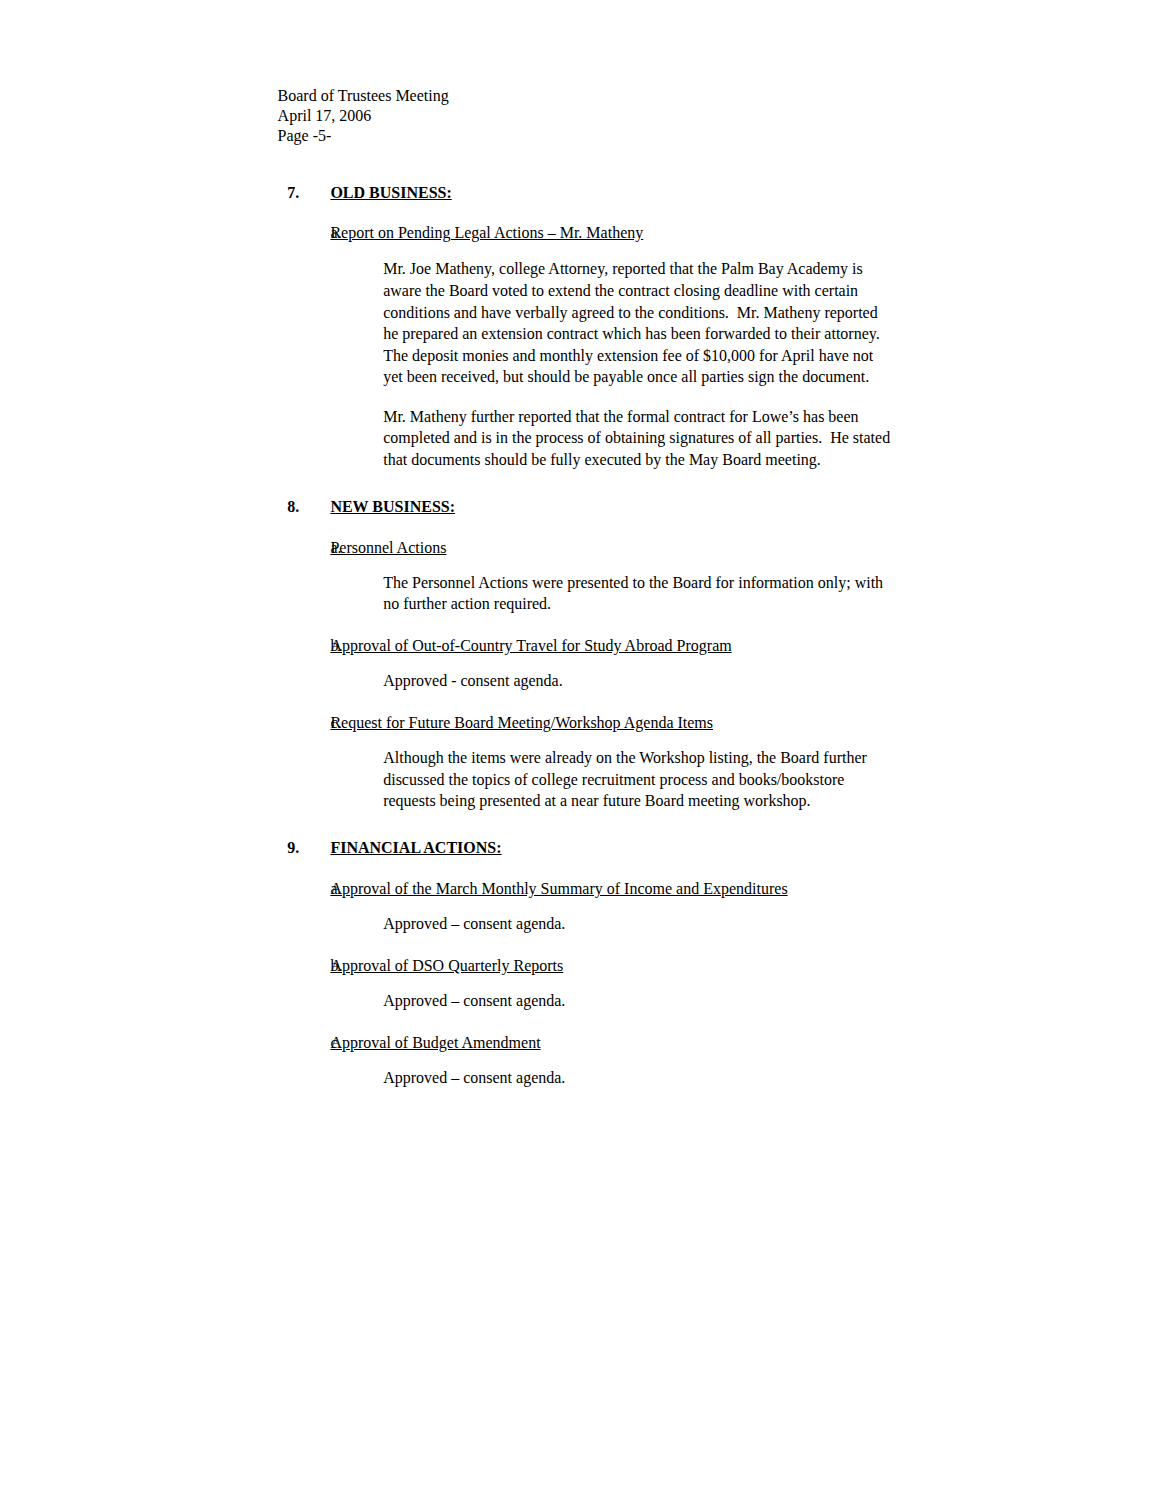Board of Trustees Meeting
April 17, 2006
Page -5-
7. OLD BUSINESS:
a. Report on Pending Legal Actions – Mr. Matheny
Mr. Joe Matheny, college Attorney, reported that the Palm Bay Academy is aware the Board voted to extend the contract closing deadline with certain conditions and have verbally agreed to the conditions. Mr. Matheny reported he prepared an extension contract which has been forwarded to their attorney. The deposit monies and monthly extension fee of $10,000 for April have not yet been received, but should be payable once all parties sign the document.
Mr. Matheny further reported that the formal contract for Lowe’s has been completed and is in the process of obtaining signatures of all parties. He stated that documents should be fully executed by the May Board meeting.
8. NEW BUSINESS:
a. Personnel Actions
The Personnel Actions were presented to the Board for information only; with no further action required.
b. Approval of Out-of-Country Travel for Study Abroad Program
Approved - consent agenda.
c. Request for Future Board Meeting/Workshop Agenda Items
Although the items were already on the Workshop listing, the Board further discussed the topics of college recruitment process and books/bookstore requests being presented at a near future Board meeting workshop.
9. FINANCIAL ACTIONS:
a. Approval of the March Monthly Summary of Income and Expenditures
Approved – consent agenda.
b. Approval of DSO Quarterly Reports
Approved – consent agenda.
c. Approval of Budget Amendment
Approved – consent agenda.